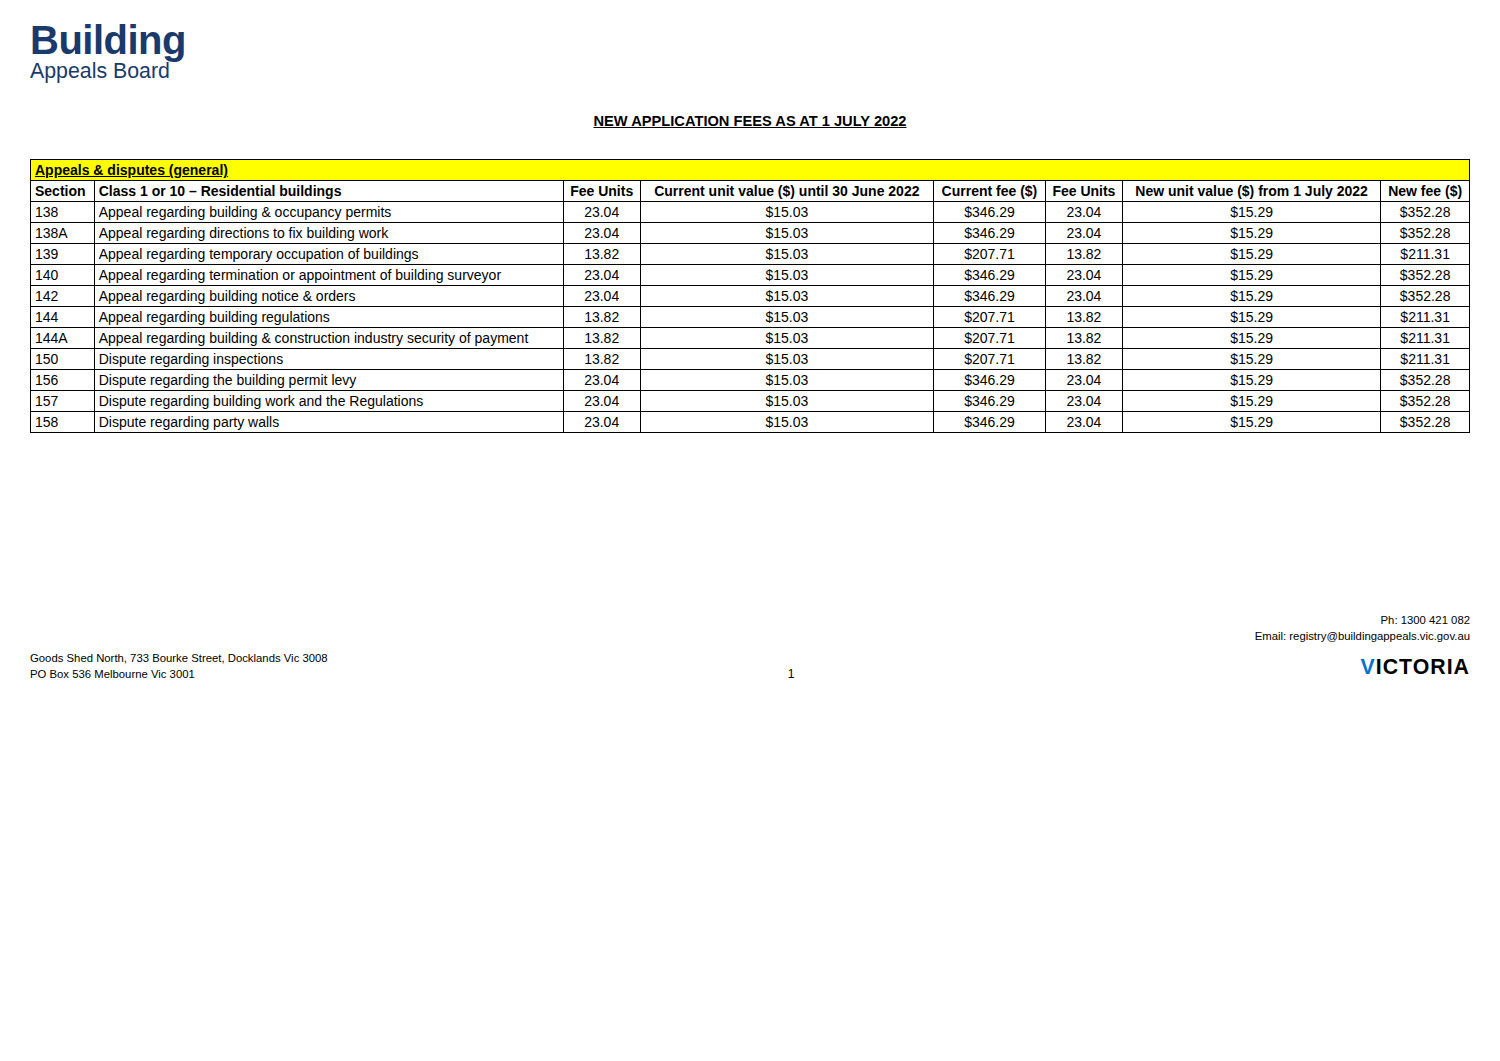Building
Appeals Board
NEW APPLICATION FEES AS AT 1 JULY 2022
| Appeals & disputes (general) |
| Section | Class 1 or 10 – Residential buildings | Fee Units | Current unit value ($) until 30 June 2022 | Current fee ($) | Fee Units | New unit value ($) from 1 July 2022 | New fee ($) |
| 138 | Appeal regarding building & occupancy permits | 23.04 | $15.03 | $346.29 | 23.04 | $15.29 | $352.28 |
| 138A | Appeal regarding directions to fix building work | 23.04 | $15.03 | $346.29 | 23.04 | $15.29 | $352.28 |
| 139 | Appeal regarding temporary occupation of buildings | 13.82 | $15.03 | $207.71 | 13.82 | $15.29 | $211.31 |
| 140 | Appeal regarding termination or appointment of building surveyor | 23.04 | $15.03 | $346.29 | 23.04 | $15.29 | $352.28 |
| 142 | Appeal regarding building notice & orders | 23.04 | $15.03 | $346.29 | 23.04 | $15.29 | $352.28 |
| 144 | Appeal regarding building regulations | 13.82 | $15.03 | $207.71 | 13.82 | $15.29 | $211.31 |
| 144A | Appeal regarding building & construction industry security of payment | 13.82 | $15.03 | $207.71 | 13.82 | $15.29 | $211.31 |
| 150 | Dispute regarding inspections | 13.82 | $15.03 | $207.71 | 13.82 | $15.29 | $211.31 |
| 156 | Dispute regarding the building permit levy | 23.04 | $15.03 | $346.29 | 23.04 | $15.29 | $352.28 |
| 157 | Dispute regarding building work and the Regulations | 23.04 | $15.03 | $346.29 | 23.04 | $15.29 | $352.28 |
| 158 | Dispute regarding party walls | 23.04 | $15.03 | $346.29 | 23.04 | $15.29 | $352.28 |
Goods Shed North, 733 Bourke Street, Docklands Vic 3008
PO Box 536 Melbourne Vic 3001
1
Ph: 1300 421 082
Email: registry@buildingappeals.vic.gov.au
VICTORIA